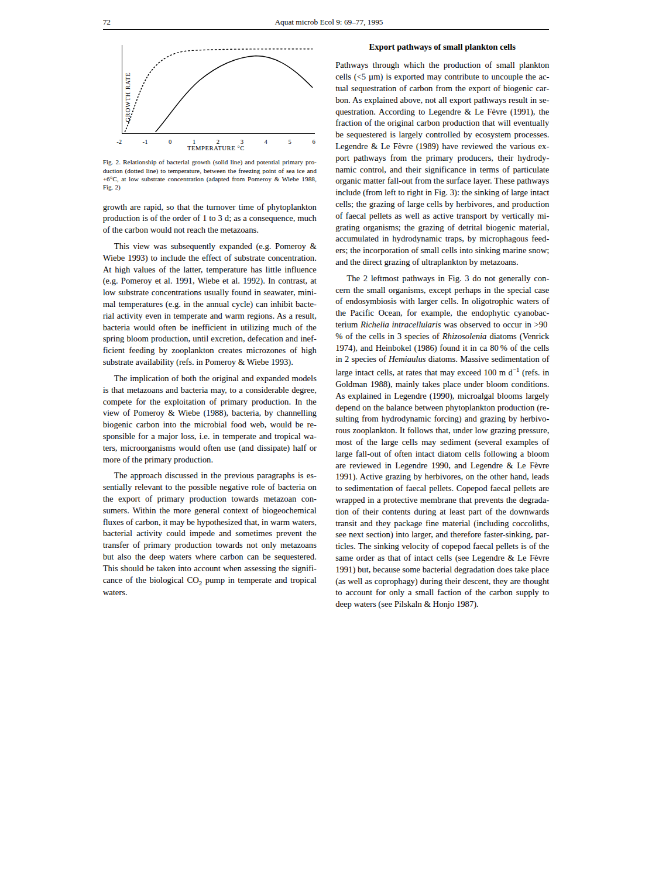72 Aquat microb Ecol 9: 69–77, 1995
GROWTH RATE
-2-10123456
TEMPERATURE °C
Fig. 2. Relationship of bacterial growth (solid line) and potential primary production (dotted line) to temperature, between the freezing point of sea ice and +6°C, at low substrate concentration (adapted from Pomeroy & Wiebe 1988, Fig. 2)
growth are rapid, so that the turnover time of phytoplankton production is of the order of 1 to 3 d; as a consequence, much of the carbon would not reach the metazoans.
This view was subsequently expanded (e.g. Pomeroy & Wiebe 1993) to include the effect of substrate concentration. At high values of the latter, temperature has little influence (e.g. Pomeroy et al. 1991, Wiebe et al. 1992). In contrast, at low substrate concentrations usually found in seawater, minimal temperatures (e.g. in the annual cycle) can inhibit bacterial activity even in temperate and warm regions. As a result, bacteria would often be inefficient in utilizing much of the spring bloom production, until excretion, defecation and inefficient feeding by zooplankton creates microzones of high substrate availability (refs. in Pomeroy & Wiebe 1993).
The implication of both the original and expanded models is that metazoans and bacteria may, to a considerable degree, compete for the exploitation of primary production. In the view of Pomeroy & Wiebe (1988), bacteria, by channelling biogenic carbon into the microbial food web, would be responsible for a major loss, i.e. in temperate and tropical waters, microorganisms would often use (and dissipate) half or more of the primary production.
The approach discussed in the previous paragraphs is essentially relevant to the possible negative role of bacteria on the export of primary production towards metazoan consumers. Within the more general context of biogeochemical fluxes of carbon, it may be hypothesized that, in warm waters, bacterial activity could impede and sometimes prevent the transfer of primary production towards not only metazoans but also the deep waters where carbon can be sequestered. This should be taken into account when assessing the significance of the biological CO2 pump in temperate and tropical waters.
Export pathways of small plankton cells
Pathways through which the production of small plankton cells (<5 µm) is exported may contribute to uncouple the actual sequestration of carbon from the export of biogenic carbon. As explained above, not all export pathways result in sequestration. According to Legendre & Le Fèvre (1991), the fraction of the original carbon production that will eventually be sequestered is largely controlled by ecosystem processes. Legendre & Le Fèvre (1989) have reviewed the various export pathways from the primary producers, their hydrodynamic control, and their significance in terms of particulate organic matter fall-out from the surface layer. These pathways include (from left to right in Fig. 3): the sinking of large intact cells; the grazing of large cells by herbivores, and production of faecal pellets as well as active transport by vertically migrating organisms; the grazing of detrital biogenic material, accumulated in hydrodynamic traps, by microphagous feeders; the incorporation of small cells into sinking marine snow; and the direct grazing of ultraplankton by metazoans.
The 2 leftmost pathways in Fig. 3 do not generally concern the small organisms, except perhaps in the special case of endosymbiosis with larger cells. In oligotrophic waters of the Pacific Ocean, for example, the endophytic cyanobacterium Richelia intracellularis was observed to occur in >90 % of the cells in 3 species of Rhizosolenia diatoms (Venrick 1974), and Heinbokel (1986) found it in ca 80 % of the cells in 2 species of Hemiaulus diatoms. Massive sedimentation of large intact cells, at rates that may exceed 100 m d−1 (refs. in Goldman 1988), mainly takes place under bloom conditions. As explained in Legendre (1990), microalgal blooms largely depend on the balance between phytoplankton production (resulting from hydrodynamic forcing) and grazing by herbivorous zooplankton. It follows that, under low grazing pressure, most of the large cells may sediment (several examples of large fall-out of often intact diatom cells following a bloom are reviewed in Legendre 1990, and Legendre & Le Fèvre 1991). Active grazing by herbivores, on the other hand, leads to sedimentation of faecal pellets. Copepod faecal pellets are wrapped in a protective membrane that prevents the degradation of their contents during at least part of the downwards transit and they package fine material (including coccoliths, see next section) into larger, and therefore faster-sinking, particles. The sinking velocity of copepod faecal pellets is of the same order as that of intact cells (see Legendre & Le Fèvre 1991) but, because some bacterial degradation does take place (as well as coprophagy) during their descent, they are thought to account for only a small faction of the carbon supply to deep waters (see Pilskaln & Honjo 1987).